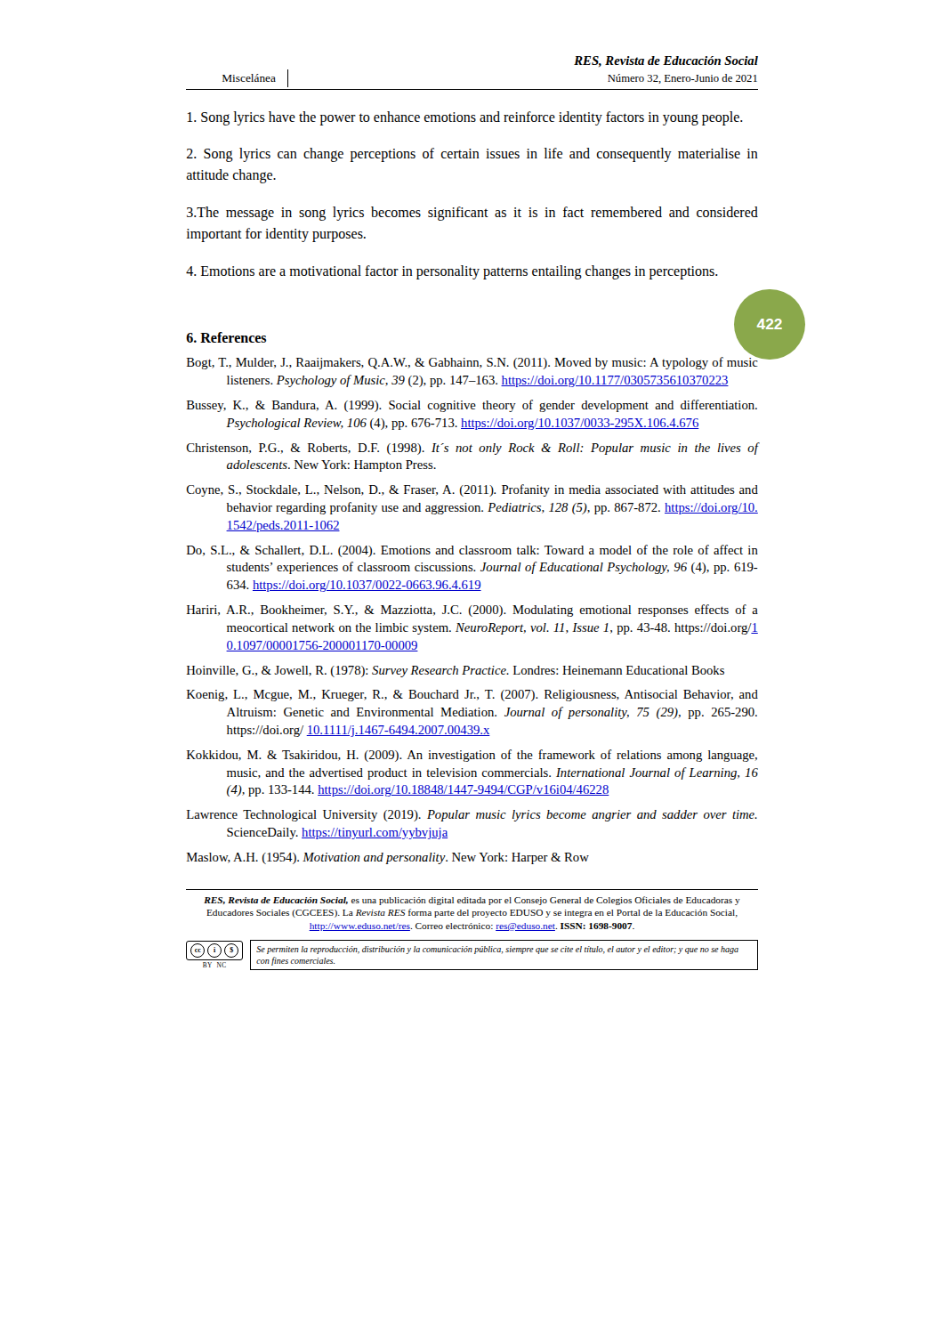Miscelánea
RES, Revista de Educación Social
Número 32, Enero-Junio de 2021
422
1. Song lyrics have the power to enhance emotions and reinforce identity factors in young people.
2. Song lyrics can change perceptions of certain issues in life and consequently materialise in attitude change.
3.The message in song lyrics becomes significant as it is in fact remembered and considered important for identity purposes.
4. Emotions are a motivational factor in personality patterns entailing changes in perceptions.
6. References
Bogt, T., Mulder, J., Raaijmakers, Q.A.W., & Gabhainn, S.N. (2011). Moved by music: A typology of music listeners. Psychology of Music, 39 (2), pp. 147–163. https://doi.org/10.1177/0305735610370223
Bussey, K., & Bandura, A. (1999). Social cognitive theory of gender development and differentiation. Psychological Review, 106 (4), pp. 676-713. https://doi.org/10.1037/0033-295X.106.4.676
Christenson, P.G., & Roberts, D.F. (1998). It´s not only Rock & Roll: Popular music in the lives of adolescents. New York: Hampton Press.
Coyne, S., Stockdale, L., Nelson, D., & Fraser, A. (2011). Profanity in media associated with attitudes and behavior regarding profanity use and aggression. Pediatrics, 128 (5), pp. 867-872. https://doi.org/10.1542/peds.2011-1062
Do, S.L., & Schallert, D.L. (2004). Emotions and classroom talk: Toward a model of the role of affect in students’ experiences of classroom ciscussions. Journal of Educational Psychology, 96 (4), pp. 619-634. https://doi.org/10.1037/0022-0663.96.4.619
Hariri, A.R., Bookheimer, S.Y., & Mazziotta, J.C. (2000). Modulating emotional responses effects of a meocortical network on the limbic system. NeuroReport, vol. 11, Issue 1, pp. 43-48. https://doi.org/10.1097/00001756-200001170-00009
Hoinville, G., & Jowell, R. (1978): Survey Research Practice. Londres: Heinemann Educational Books
Koenig, L., Mcgue, M., Krueger, R., & Bouchard Jr., T. (2007). Religiousness, Antisocial Behavior, and Altruism: Genetic and Environmental Mediation. Journal of personality, 75 (29), pp. 265-290. https://doi.org/ 10.1111/j.1467-6494.2007.00439.x
Kokkidou, M. & Tsakiridou, H. (2009). An investigation of the framework of relations among language, music, and the advertised product in television commercials. International Journal of Learning, 16 (4), pp. 133-144. https://doi.org/10.18848/1447-9494/CGP/v16i04/46228
Lawrence Technological University (2019). Popular music lyrics become angrier and sadder over time. ScienceDaily. https://tinyurl.com/yybvjuja
Maslow, A.H. (1954). Motivation and personality. New York: Harper & Row
RES, Revista de Educación Social, es una publicación digital editada por el Consejo General de Colegios Oficiales de Educadoras y Educadores Sociales (CGCEES). La Revista RES forma parte del proyecto EDUSO y se integra en el Portal de la Educación Social, http://www.eduso.net/res. Correo electrónico: res@eduso.net. ISSN: 1698-9007.
cc i $
BY NC
Se permiten la reproducción, distribución y la comunicación pública, siempre que se cite el título, el autor y el editor; y que no se haga con fines comerciales.